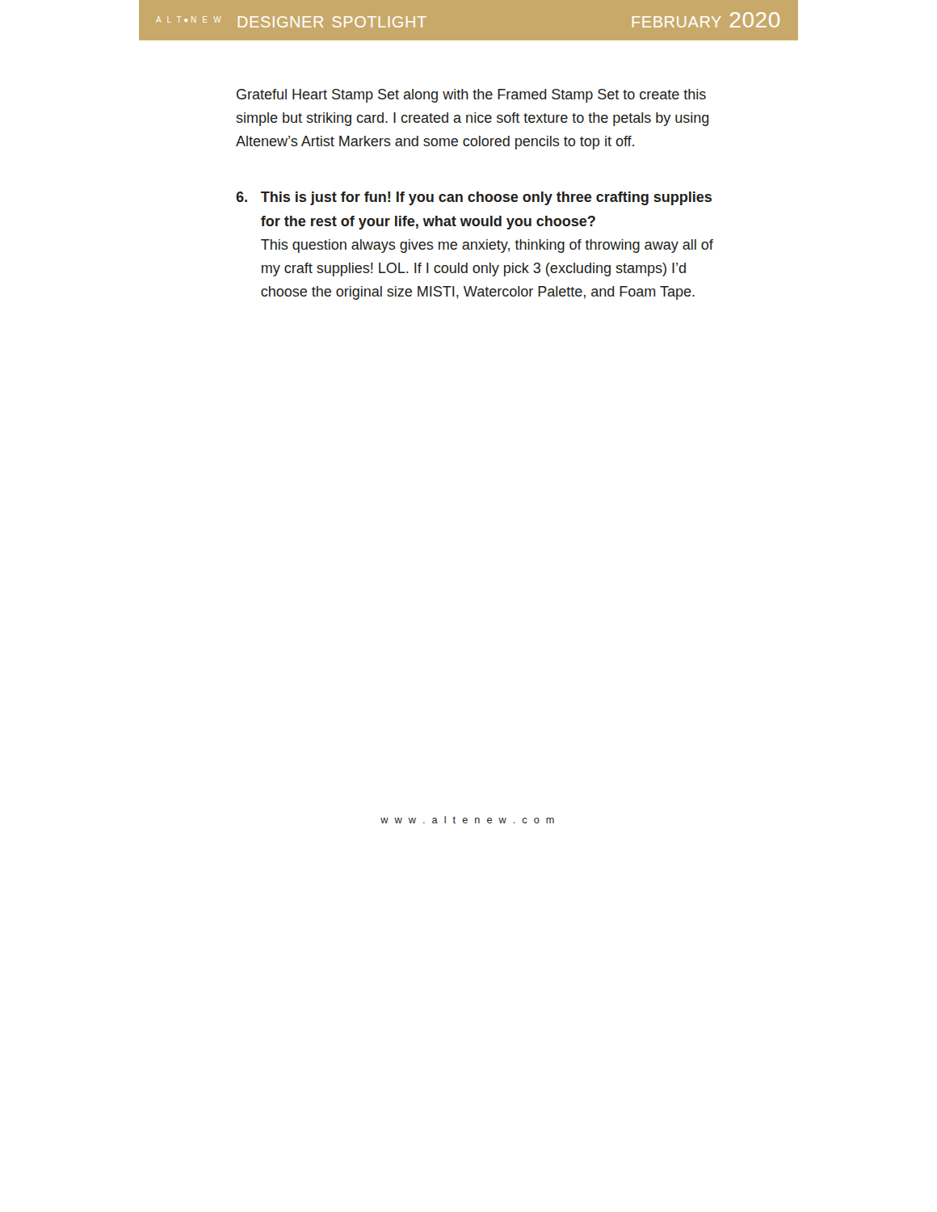A L T●N E W
Designer Spotlight
February 2020
Grateful Heart Stamp Set along with the Framed Stamp Set to create this simple but striking card. I created a nice soft texture to the petals by using Altenew’s Artist Markers and some colored pencils to top it off.
This is just for fun! If you can choose only three crafting supplies for the rest of your life, what would you choose?
This question always gives me anxiety, thinking of throwing away all of my craft supplies! LOL. If I could only pick 3 (excluding stamps) I’d choose the original size MISTI, Watercolor Palette, and Foam Tape.
w w w . a l t e n e w . c o m